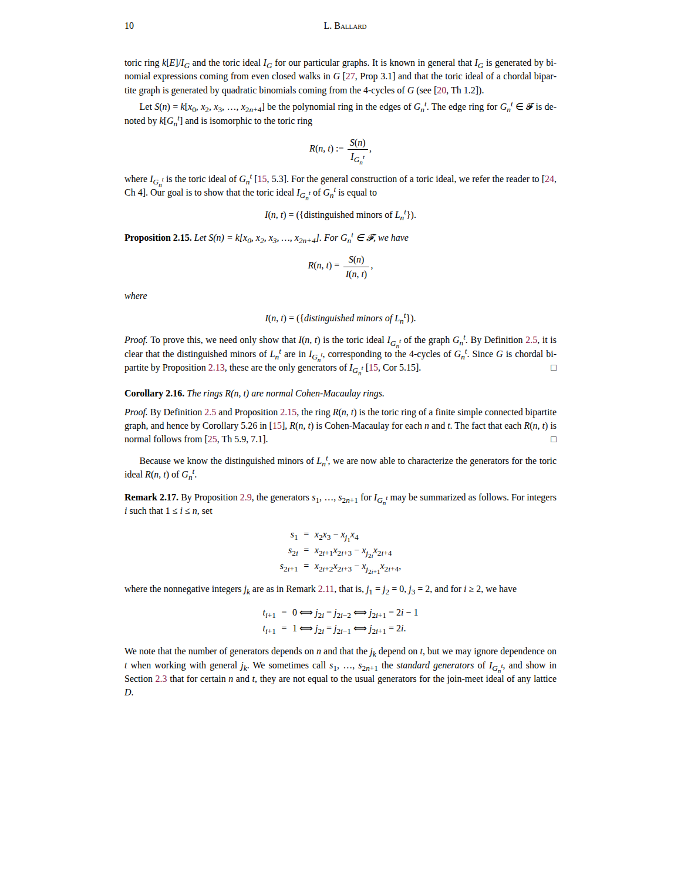10 L. Ballard
toric ring k[E]/IG and the toric ideal IG for our particular graphs. It is known in general that IG is generated by binomial expressions coming from even closed walks in G [27, Prop 3.1] and that the toric ideal of a chordal bipartite graph is generated by quadratic binomials coming from the 4-cycles of G (see [20, Th 1.2]).
Let S(n) = k[x0, x2, x3, …, x2n+4] be the polynomial ring in the edges of Gnt. The edge ring for Gnt ∈ 𝓕 is denoted by k[Gnt] and is isomorphic to the toric ring
R(n, t) := S(n) IGnt,
where IGnt is the toric ideal of Gnt [15, 5.3]. For the general construction of a toric ideal, we refer the reader to [24, Ch 4]. Our goal is to show that the toric ideal IGnt of Gnt is equal to
I(n, t) = ({distinguished minors of Lnt}).
Proposition 2.15. Let S(n) = k[x0, x2, x3, …, x2n+4]. For Gnt ∈ 𝓕, we have
R(n, t) = S(n) I(n, t),
where
I(n, t) = ({distinguished minors of Lnt}).
Proof. To prove this, we need only show that I(n, t) is the toric ideal IGnt of the graph Gnt. By Definition 2.5, it is clear that the distinguished minors of Lnt are in IGnt, corresponding to the 4-cycles of Gnt. Since G is chordal bipartite by Proposition 2.13, these are the only generators of IGnt [15, Cor 5.15]. □
Corollary 2.16. The rings R(n, t) are normal Cohen-Macaulay rings.
Proof. By Definition 2.5 and Proposition 2.15, the ring R(n, t) is the toric ring of a finite simple connected bipartite graph, and hence by Corollary 5.26 in [15], R(n, t) is Cohen-Macaulay for each n and t. The fact that each R(n, t) is normal follows from [25, Th 5.9, 7.1]. □
Because we know the distinguished minors of Lnt, we are now able to characterize the generators for the toric ideal R(n, t) of Gnt.
Remark 2.17. By Proposition 2.9, the generators s1, …, s2n+1 for IGnt may be summarized as follows. For integers i such that 1 ≤ i ≤ n, set
| s 1 | = | x 2 x 3 − x j 1 x 4 |
| s 2 i | = | x 2 i +1 x 2 i +3 − x j 2 i x 2 i +4 |
| s 2 i +1 | = | x 2 i +2 x 2 i +3 − x j 2 i +1 x 2 i +4 , |
where the nonnegative integers jk are as in Remark 2.11, that is, j1 = j2 = 0, j3 = 2, and for i ≥ 2, we have
| t i +1 | = | 0 ⟺ j 2 i = j 2 i −2 ⟺ j 2 i +1 = 2 i − 1 |
| t i +1 | = | 1 ⟺ j 2 i = j 2 i −1 ⟺ j 2 i +1 = 2 i . |
We note that the number of generators depends on n and that the jk depend on t, but we may ignore dependence on t when working with general jk. We sometimes call s1, …, s2n+1 the standard generators of IGnt, and show in Section 2.3 that for certain n and t, they are not equal to the usual generators for the join-meet ideal of any lattice D.